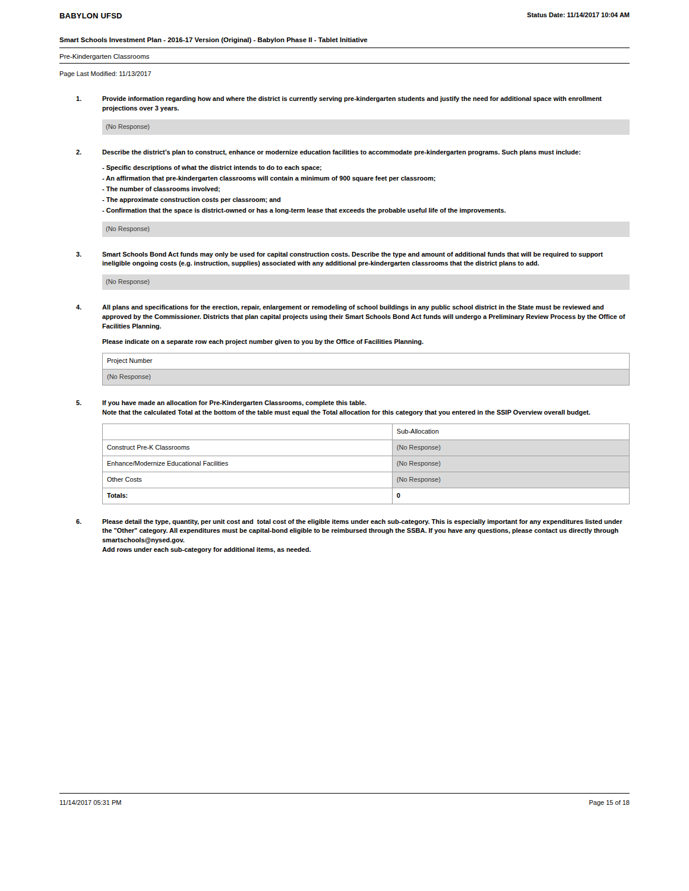BABYLON UFSD
Status Date: 11/14/2017 10:04 AM
Smart Schools Investment Plan - 2016-17 Version (Original) - Babylon Phase II - Tablet Initiative
Pre-Kindergarten Classrooms
Page Last Modified: 11/13/2017
Provide information regarding how and where the district is currently serving pre-kindergarten students and justify the need for additional space with enrollment projections over 3 years.
(No Response)
Describe the district’s plan to construct, enhance or modernize education facilities to accommodate pre-kindergarten programs. Such plans must include:
- Specific descriptions of what the district intends to do to each space;
- An affirmation that pre-kindergarten classrooms will contain a minimum of 900 square feet per classroom;
- The number of classrooms involved;
- The approximate construction costs per classroom; and
- Confirmation that the space is district-owned or has a long-term lease that exceeds the probable useful life of the improvements.
(No Response)
Smart Schools Bond Act funds may only be used for capital construction costs. Describe the type and amount of additional funds that will be required to support ineligible ongoing costs (e.g. instruction, supplies) associated with any additional pre-kindergarten classrooms that the district plans to add.
(No Response)
All plans and specifications for the erection, repair, enlargement or remodeling of school buildings in any public school district in the State must be reviewed and approved by the Commissioner. Districts that plan capital projects using their Smart Schools Bond Act funds will undergo a Preliminary Review Process by the Office of Facilities Planning.
Please indicate on a separate row each project number given to you by the Office of Facilities Planning.
| Project Number |
| (No Response) |
If you have made an allocation for Pre-Kindergarten Classrooms, complete this table.
Note that the calculated Total at the bottom of the table must equal the Total allocation for this category that you entered in the SSIP Overview overall budget.
| | Sub-Allocation |
| --- | --- |
| Construct Pre-K Classrooms | (No Response) |
| Enhance/Modernize Educational Facilities | (No Response) |
| Other Costs | (No Response) |
| Totals: | 0 |
Please detail the type, quantity, per unit cost and total cost of the eligible items under each sub-category. This is especially important for any expenditures listed under the "Other" category. All expenditures must be capital-bond eligible to be reimbursed through the SSBA. If you have any questions, please contact us directly through smartschools@nysed.gov.
Add rows under each sub-category for additional items, as needed.
11/14/2017 05:31 PM
Page 15 of 18